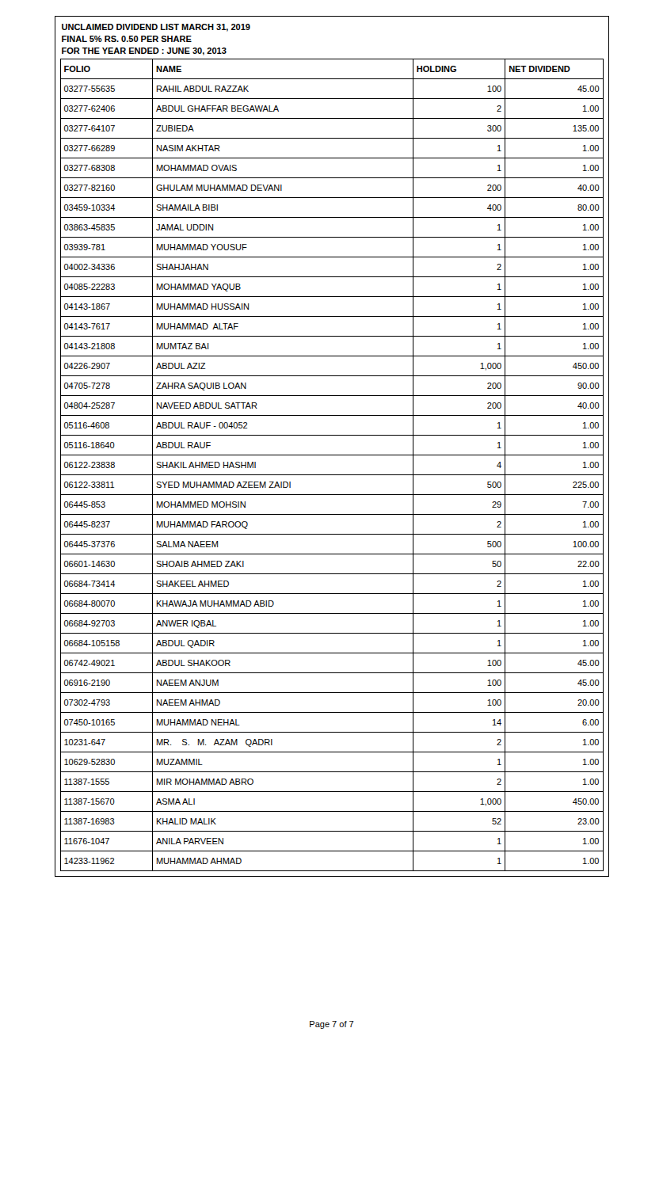UNCLAIMED DIVIDEND LIST MARCH 31, 2019
FINAL 5% RS. 0.50 PER SHARE
FOR THE YEAR ENDED : JUNE 30, 2013
| FOLIO | NAME | HOLDING | NET DIVIDEND |
| --- | --- | --- | --- |
| 03277-55635 | RAHIL ABDUL RAZZAK | 100 | 45.00 |
| 03277-62406 | ABDUL GHAFFAR BEGAWALA | 2 | 1.00 |
| 03277-64107 | ZUBIEDA | 300 | 135.00 |
| 03277-66289 | NASIM AKHTAR | 1 | 1.00 |
| 03277-68308 | MOHAMMAD OVAIS | 1 | 1.00 |
| 03277-82160 | GHULAM MUHAMMAD DEVANI | 200 | 40.00 |
| 03459-10334 | SHAMAILA BIBI | 400 | 80.00 |
| 03863-45835 | JAMAL UDDIN | 1 | 1.00 |
| 03939-781 | MUHAMMAD YOUSUF | 1 | 1.00 |
| 04002-34336 | SHAHJAHAN | 2 | 1.00 |
| 04085-22283 | MOHAMMAD YAQUB | 1 | 1.00 |
| 04143-1867 | MUHAMMAD HUSSAIN | 1 | 1.00 |
| 04143-7617 | MUHAMMAD ALTAF | 1 | 1.00 |
| 04143-21808 | MUMTAZ BAI | 1 | 1.00 |
| 04226-2907 | ABDUL AZIZ | 1,000 | 450.00 |
| 04705-7278 | ZAHRA SAQUIB LOAN | 200 | 90.00 |
| 04804-25287 | NAVEED ABDUL SATTAR | 200 | 40.00 |
| 05116-4608 | ABDUL RAUF - 004052 | 1 | 1.00 |
| 05116-18640 | ABDUL RAUF | 1 | 1.00 |
| 06122-23838 | SHAKIL AHMED HASHMI | 4 | 1.00 |
| 06122-33811 | SYED MUHAMMAD AZEEM ZAIDI | 500 | 225.00 |
| 06445-853 | MOHAMMED MOHSIN | 29 | 7.00 |
| 06445-8237 | MUHAMMAD FAROOQ | 2 | 1.00 |
| 06445-37376 | SALMA NAEEM | 500 | 100.00 |
| 06601-14630 | SHOAIB AHMED ZAKI | 50 | 22.00 |
| 06684-73414 | SHAKEEL AHMED | 2 | 1.00 |
| 06684-80070 | KHAWAJA MUHAMMAD ABID | 1 | 1.00 |
| 06684-92703 | ANWER IQBAL | 1 | 1.00 |
| 06684-105158 | ABDUL QADIR | 1 | 1.00 |
| 06742-49021 | ABDUL SHAKOOR | 100 | 45.00 |
| 06916-2190 | NAEEM ANJUM | 100 | 45.00 |
| 07302-4793 | NAEEM AHMAD | 100 | 20.00 |
| 07450-10165 | MUHAMMAD NEHAL | 14 | 6.00 |
| 10231-647 | MR. S. M. AZAM QADRI | 2 | 1.00 |
| 10629-52830 | MUZAMMIL | 1 | 1.00 |
| 11387-1555 | MIR MOHAMMAD ABRO | 2 | 1.00 |
| 11387-15670 | ASMA ALI | 1,000 | 450.00 |
| 11387-16983 | KHALID MALIK | 52 | 23.00 |
| 11676-1047 | ANILA PARVEEN | 1 | 1.00 |
| 14233-11962 | MUHAMMAD AHMAD | 1 | 1.00 |
Page 7 of 7